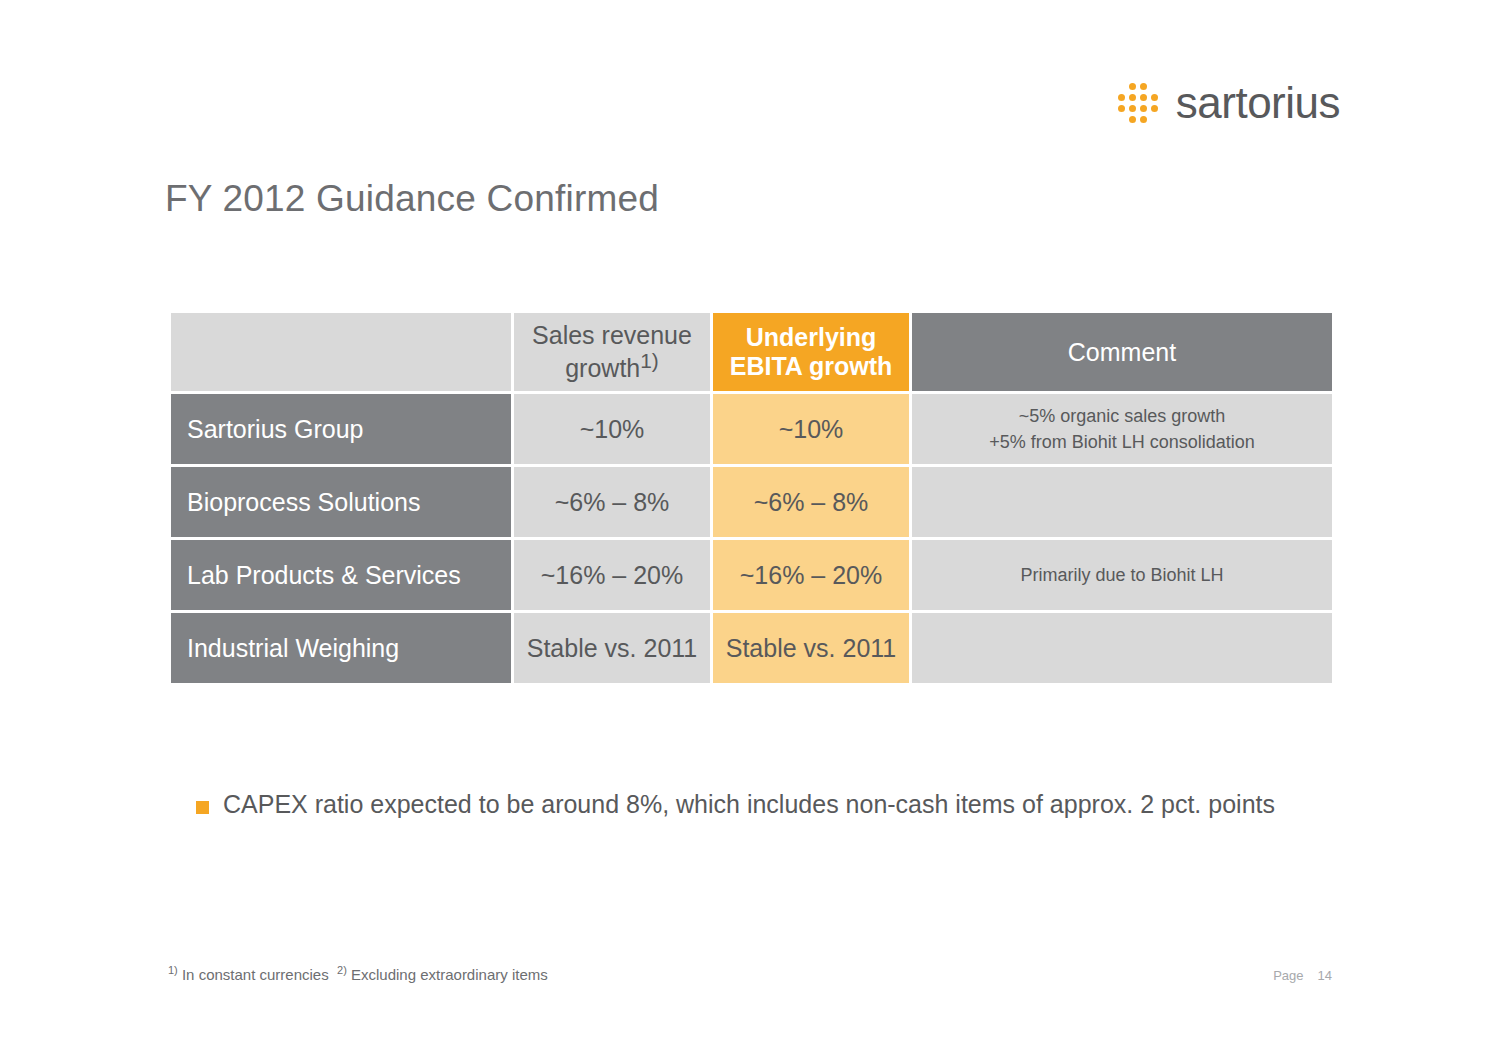sartorius
FY 2012 Guidance Confirmed
| | Sales revenue growth 1) | Underlying EBITA growth | Comment |
| --- | --- | --- | --- |
| Sartorius Group | ~10% | ~10% | ~5% organic sales growth +5% from Biohit LH consolidation |
| Bioprocess Solutions | ~6% – 8% | ~6% – 8% | |
| Lab Products & Services | ~16% – 20% | ~16% – 20% | Primarily due to Biohit LH |
| Industrial Weighing | Stable vs. 2011 | Stable vs. 2011 | |
CAPEX ratio expected to be around 8%, which includes non-cash items of approx. 2 pct. points
1) In constant currencies 2) Excluding extraordinary items
Page14